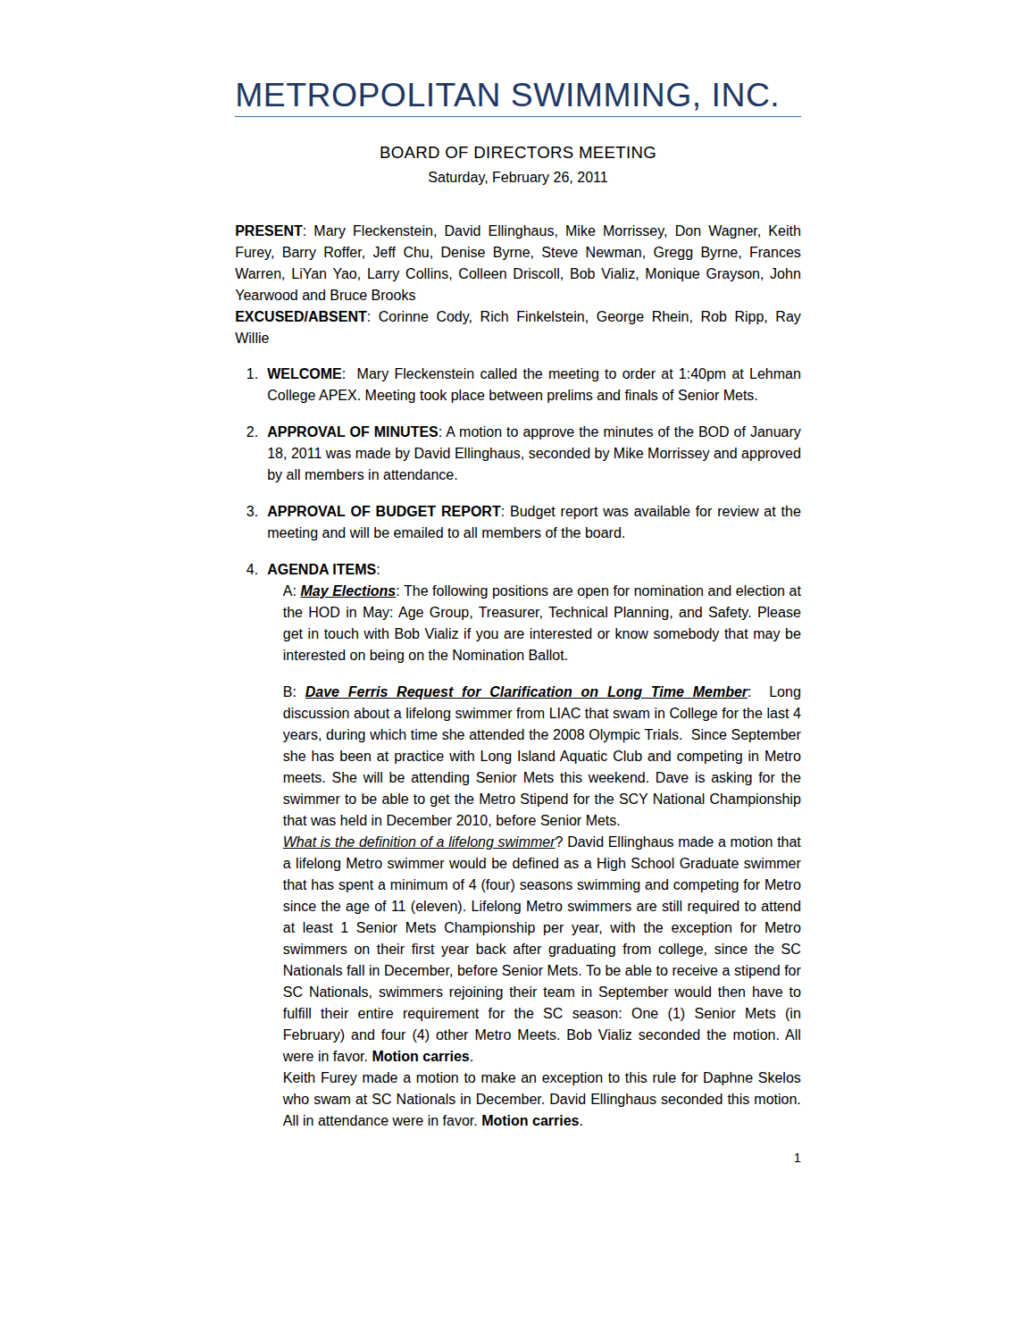METROPOLITAN SWIMMING, INC.
BOARD OF DIRECTORS MEETING
Saturday, February 26, 2011
PRESENT: Mary Fleckenstein, David Ellinghaus, Mike Morrissey, Don Wagner, Keith Furey, Barry Roffer, Jeff Chu, Denise Byrne, Steve Newman, Gregg Byrne, Frances Warren, LiYan Yao, Larry Collins, Colleen Driscoll, Bob Vializ, Monique Grayson, John Yearwood and Bruce Brooks
EXCUSED/ABSENT: Corinne Cody, Rich Finkelstein, George Rhein, Rob Ripp, Ray Willie
WELCOME: Mary Fleckenstein called the meeting to order at 1:40pm at Lehman College APEX. Meeting took place between prelims and finals of Senior Mets.
APPROVAL OF MINUTES: A motion to approve the minutes of the BOD of January 18, 2011 was made by David Ellinghaus, seconded by Mike Morrissey and approved by all members in attendance.
APPROVAL OF BUDGET REPORT: Budget report was available for review at the meeting and will be emailed to all members of the board.
AGENDA ITEMS:
A: May Elections: The following positions are open for nomination and election at the HOD in May: Age Group, Treasurer, Technical Planning, and Safety. Please get in touch with Bob Vializ if you are interested or know somebody that may be interested on being on the Nomination Ballot.
B: Dave Ferris Request for Clarification on Long Time Member: Long discussion about a lifelong swimmer from LIAC that swam in College for the last 4 years, during which time she attended the 2008 Olympic Trials. Since September she has been at practice with Long Island Aquatic Club and competing in Metro meets. She will be attending Senior Mets this weekend. Dave is asking for the swimmer to be able to get the Metro Stipend for the SCY National Championship that was held in December 2010, before Senior Mets.
What is the definition of a lifelong swimmer? David Ellinghaus made a motion that a lifelong Metro swimmer would be defined as a High School Graduate swimmer that has spent a minimum of 4 (four) seasons swimming and competing for Metro since the age of 11 (eleven). Lifelong Metro swimmers are still required to attend at least 1 Senior Mets Championship per year, with the exception for Metro swimmers on their first year back after graduating from college, since the SC Nationals fall in December, before Senior Mets. To be able to receive a stipend for SC Nationals, swimmers rejoining their team in September would then have to fulfill their entire requirement for the SC season: One (1) Senior Mets (in February) and four (4) other Metro Meets. Bob Vializ seconded the motion. All were in favor. Motion carries.
Keith Furey made a motion to make an exception to this rule for Daphne Skelos who swam at SC Nationals in December. David Ellinghaus seconded this motion. All in attendance were in favor. Motion carries.
1